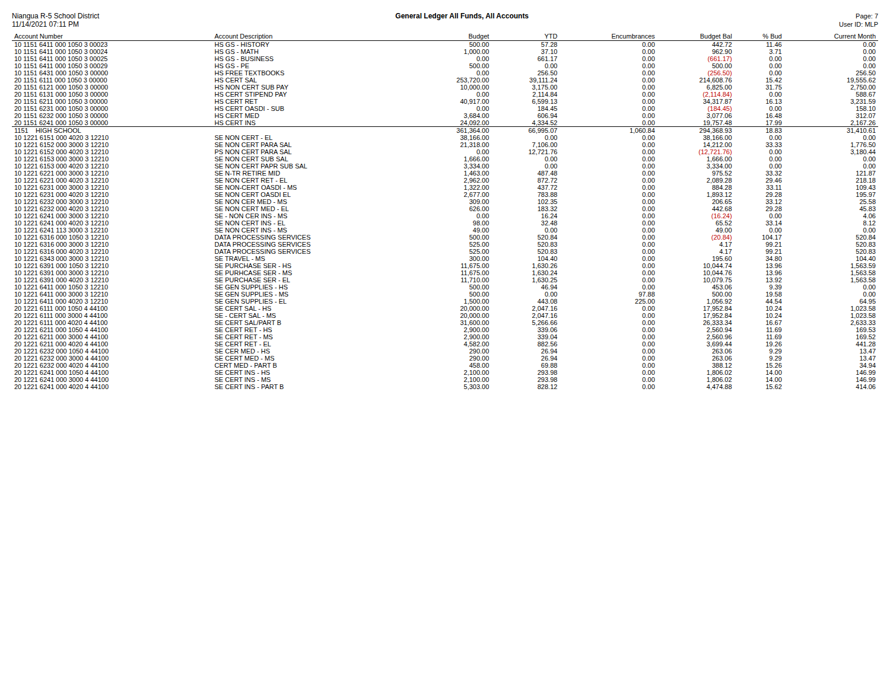Niangua R-5 School District
General Ledger All Funds, All Accounts
Page: 7
11/14/2021 07:11 PM
User ID: MLP
| Account Number | Account Description | Budget | YTD | Encumbrances | Budget Bal | % Bud | Current Month |
| --- | --- | --- | --- | --- | --- | --- | --- |
| 10 1151 6411 000 1050 3 00023 | HS GS - HISTORY | 500.00 | 57.28 | 0.00 | 442.72 | 11.46 | 0.00 |
| 10 1151 6411 000 1050 3 00024 | HS GS - MATH | 1,000.00 | 37.10 | 0.00 | 962.90 | 3.71 | 0.00 |
| 10 1151 6411 000 1050 3 00025 | HS GS - BUSINESS | 0.00 | 661.17 | 0.00 | (661.17) | 0.00 | 0.00 |
| 10 1151 6411 000 1050 3 00029 | HS GS - PE | 500.00 | 0.00 | 0.00 | 500.00 | 0.00 | 0.00 |
| 10 1151 6431 000 1050 3 00000 | HS FREE TEXTBOOKS | 0.00 | 256.50 | 0.00 | (256.50) | 0.00 | 256.50 |
| 20 1151 6111 000 1050 3 00000 | HS CERT SAL | 253,720.00 | 39,111.24 | 0.00 | 214,608.76 | 15.42 | 19,555.62 |
| 20 1151 6121 000 1050 3 00000 | HS NON CERT SUB PAY | 10,000.00 | 3,175.00 | 0.00 | 6,825.00 | 31.75 | 2,750.00 |
| 20 1151 6131 000 1050 3 00000 | HS CERT STIPEND PAY | 0.00 | 2,114.84 | 0.00 | (2,114.84) | 0.00 | 588.67 |
| 20 1151 6211 000 1050 3 00000 | HS CERT RET | 40,917.00 | 6,599.13 | 0.00 | 34,317.87 | 16.13 | 3,231.59 |
| 20 1151 6231 000 1050 3 00000 | HS CERT OASDI - SUB | 0.00 | 184.45 | 0.00 | (184.45) | 0.00 | 158.10 |
| 20 1151 6232 000 1050 3 00000 | HS CERT MED | 3,684.00 | 606.94 | 0.00 | 3,077.06 | 16.48 | 312.07 |
| 20 1151 6241 000 1050 3 00000 | HS CERT INS | 24,092.00 | 4,334.52 | 0.00 | 19,757.48 | 17.99 | 2,167.26 |
| 1151 HIGH SCHOOL | 361,364.00 | 66,995.07 | 1,060.84 | 294,368.93 | 18.83 | 31,410.61 |
| 10 1221 6151 000 4020 3 12210 | SE NON CERT - EL | 38,166.00 | 0.00 | 0.00 | 38,166.00 | 0.00 | 0.00 |
| 10 1221 6152 000 3000 3 12210 | SE NON CERT PARA SAL | 21,318.00 | 7,106.00 | 0.00 | 14,212.00 | 33.33 | 1,776.50 |
| 10 1221 6152 000 4020 3 12210 | PS NON CERT PARA SAL | 0.00 | 12,721.76 | 0.00 | (12,721.76) | 0.00 | 3,180.44 |
| 10 1221 6153 000 3000 3 12210 | SE NON CERT SUB SAL | 1,666.00 | 0.00 | 0.00 | 1,666.00 | 0.00 | 0.00 |
| 10 1221 6153 000 4020 3 12210 | SE NON CERT PAPR SUB SAL | 3,334.00 | 0.00 | 0.00 | 3,334.00 | 0.00 | 0.00 |
| 10 1221 6221 000 3000 3 12210 | SE N-TR RETIRE MID | 1,463.00 | 487.48 | 0.00 | 975.52 | 33.32 | 121.87 |
| 10 1221 6221 000 4020 3 12210 | SE NON CERT RET - EL | 2,962.00 | 872.72 | 0.00 | 2,089.28 | 29.46 | 218.18 |
| 10 1221 6231 000 3000 3 12210 | SE NON-CERT OASDI - MS | 1,322.00 | 437.72 | 0.00 | 884.28 | 33.11 | 109.43 |
| 10 1221 6231 000 4020 3 12210 | SE NON CERT OASDI EL | 2,677.00 | 783.88 | 0.00 | 1,893.12 | 29.28 | 195.97 |
| 10 1221 6232 000 3000 3 12210 | SE NON CER MED - MS | 309.00 | 102.35 | 0.00 | 206.65 | 33.12 | 25.58 |
| 10 1221 6232 000 4020 3 12210 | SE NON CERT MED - EL | 626.00 | 183.32 | 0.00 | 442.68 | 29.28 | 45.83 |
| 10 1221 6241 000 3000 3 12210 | SE - NON CER INS - MS | 0.00 | 16.24 | 0.00 | (16.24) | 0.00 | 4.06 |
| 10 1221 6241 000 4020 3 12210 | SE NON CERT INS - EL | 98.00 | 32.48 | 0.00 | 65.52 | 33.14 | 8.12 |
| 10 1221 6241 113 3000 3 12210 | SE NON CERT INS - MS | 49.00 | 0.00 | 0.00 | 49.00 | 0.00 | 0.00 |
| 10 1221 6316 000 1050 3 12210 | DATA PROCESSING SERVICES | 500.00 | 520.84 | 0.00 | (20.84) | 104.17 | 520.84 |
| 10 1221 6316 000 3000 3 12210 | DATA PROCESSING SERVICES | 525.00 | 520.83 | 0.00 | 4.17 | 99.21 | 520.83 |
| 10 1221 6316 000 4020 3 12210 | DATA PROCESSING SERVICES | 525.00 | 520.83 | 0.00 | 4.17 | 99.21 | 520.83 |
| 10 1221 6343 000 3000 3 12210 | SE TRAVEL - MS | 300.00 | 104.40 | 0.00 | 195.60 | 34.80 | 104.40 |
| 10 1221 6391 000 1050 3 12210 | SE PURCHASE SER - HS | 11,675.00 | 1,630.26 | 0.00 | 10,044.74 | 13.96 | 1,563.59 |
| 10 1221 6391 000 3000 3 12210 | SE PURHCASE SER - MS | 11,675.00 | 1,630.24 | 0.00 | 10,044.76 | 13.96 | 1,563.58 |
| 10 1221 6391 000 4020 3 12210 | SE PURCHASE SER - EL | 11,710.00 | 1,630.25 | 0.00 | 10,079.75 | 13.92 | 1,563.58 |
| 10 1221 6411 000 1050 3 12210 | SE GEN SUPPLIES - HS | 500.00 | 46.94 | 0.00 | 453.06 | 9.39 | 0.00 |
| 10 1221 6411 000 3000 3 12210 | SE GEN SUPPLIES - MS | 500.00 | 0.00 | 97.88 | 500.00 | 19.58 | 0.00 |
| 10 1221 6411 000 4020 3 12210 | SE GEN SUPPLIES - EL | 1,500.00 | 443.08 | 225.00 | 1,056.92 | 44.54 | 64.95 |
| 20 1221 6111 000 1050 4 44100 | SE CERT SAL - HS | 20,000.00 | 2,047.16 | 0.00 | 17,952.84 | 10.24 | 1,023.58 |
| 20 1221 6111 000 3000 4 44100 | SE - CERT SAL - MS | 20,000.00 | 2,047.16 | 0.00 | 17,952.84 | 10.24 | 1,023.58 |
| 20 1221 6111 000 4020 4 44100 | SE CERT SAL/PART B | 31,600.00 | 5,266.66 | 0.00 | 26,333.34 | 16.67 | 2,633.33 |
| 20 1221 6211 000 1050 4 44100 | SE CERT RET - HS | 2,900.00 | 339.06 | 0.00 | 2,560.94 | 11.69 | 169.53 |
| 20 1221 6211 000 3000 4 44100 | SE CERT RET - MS | 2,900.00 | 339.04 | 0.00 | 2,560.96 | 11.69 | 169.52 |
| 20 1221 6211 000 4020 4 44100 | SE CERT RET - EL | 4,582.00 | 882.56 | 0.00 | 3,699.44 | 19.26 | 441.28 |
| 20 1221 6232 000 1050 4 44100 | SE CER MED - HS | 290.00 | 26.94 | 0.00 | 263.06 | 9.29 | 13.47 |
| 20 1221 6232 000 3000 4 44100 | SE CERT MED - MS | 290.00 | 26.94 | 0.00 | 263.06 | 9.29 | 13.47 |
| 20 1221 6232 000 4020 4 44100 | CERT MED - PART B | 458.00 | 69.88 | 0.00 | 388.12 | 15.26 | 34.94 |
| 20 1221 6241 000 1050 4 44100 | SE CERT INS - HS | 2,100.00 | 293.98 | 0.00 | 1,806.02 | 14.00 | 146.99 |
| 20 1221 6241 000 3000 4 44100 | SE CERT INS - MS | 2,100.00 | 293.98 | 0.00 | 1,806.02 | 14.00 | 146.99 |
| 20 1221 6241 000 4020 4 44100 | SE CERT INS - PART B | 5,303.00 | 828.12 | 0.00 | 4,474.88 | 15.62 | 414.06 |